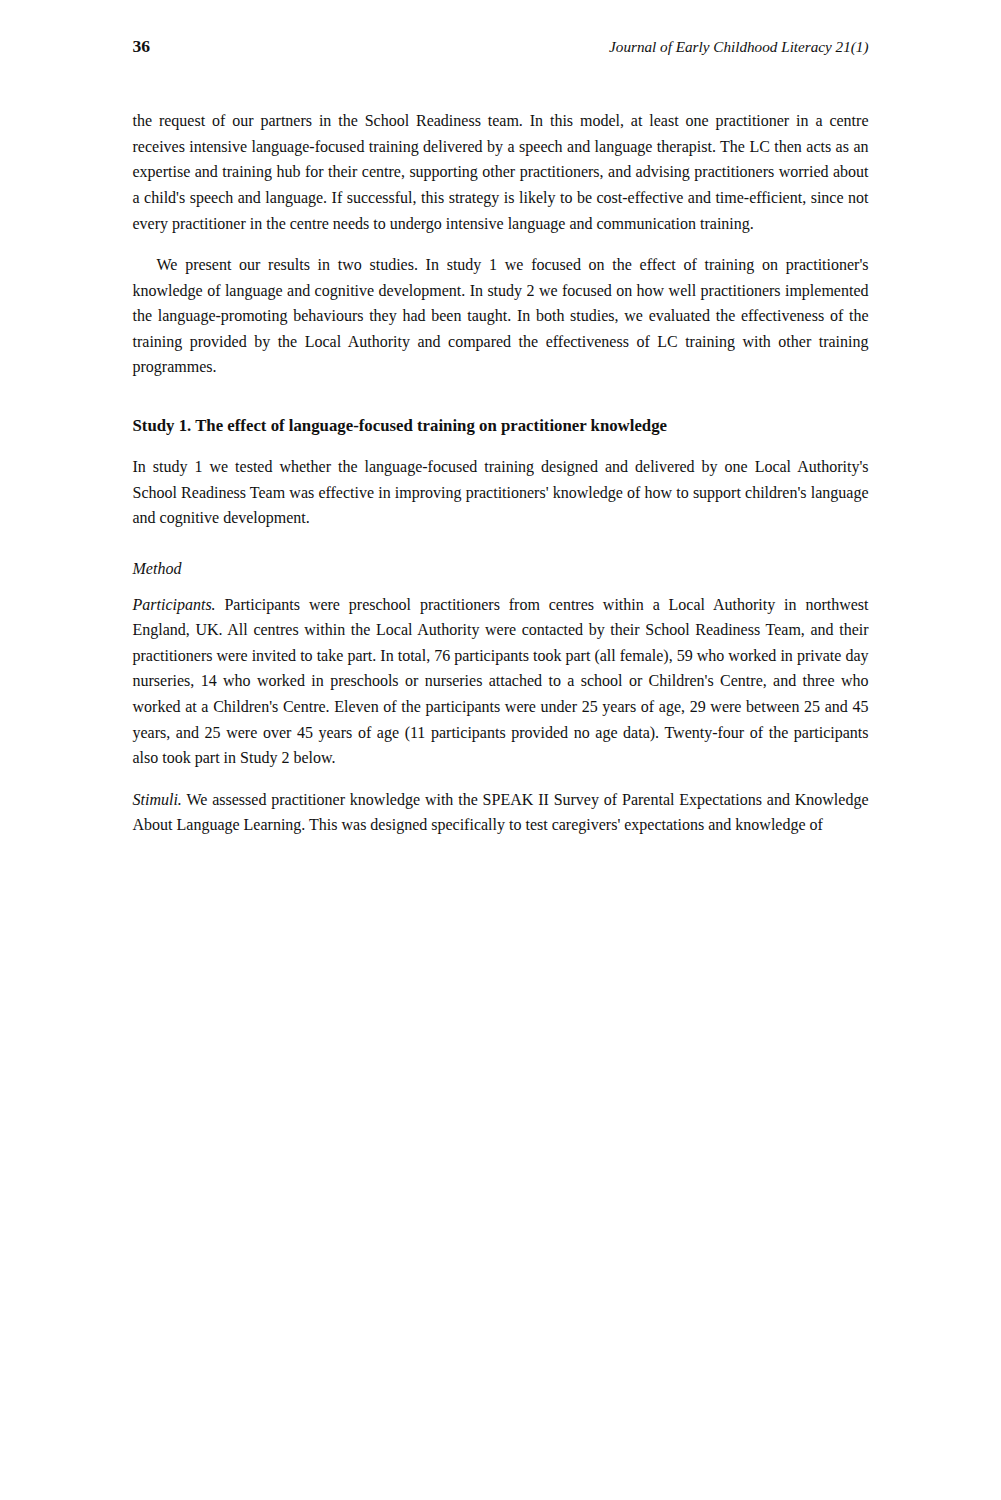36 Journal of Early Childhood Literacy 21(1)
the request of our partners in the School Readiness team. In this model, at least one practitioner in a centre receives intensive language-focused training delivered by a speech and language therapist. The LC then acts as an expertise and training hub for their centre, supporting other practitioners, and advising practitioners worried about a child's speech and language. If successful, this strategy is likely to be cost-effective and time-efficient, since not every practitioner in the centre needs to undergo intensive language and communication training.
We present our results in two studies. In study 1 we focused on the effect of training on practitioner's knowledge of language and cognitive development. In study 2 we focused on how well practitioners implemented the language-promoting behaviours they had been taught. In both studies, we evaluated the effectiveness of the training provided by the Local Authority and compared the effectiveness of LC training with other training programmes.
Study 1. The effect of language-focused training on practitioner knowledge
In study 1 we tested whether the language-focused training designed and delivered by one Local Authority's School Readiness Team was effective in improving practitioners' knowledge of how to support children's language and cognitive development.
Method
Participants. Participants were preschool practitioners from centres within a Local Authority in northwest England, UK. All centres within the Local Authority were contacted by their School Readiness Team, and their practitioners were invited to take part. In total, 76 participants took part (all female), 59 who worked in private day nurseries, 14 who worked in preschools or nurseries attached to a school or Children's Centre, and three who worked at a Children's Centre. Eleven of the participants were under 25 years of age, 29 were between 25 and 45 years, and 25 were over 45 years of age (11 participants provided no age data). Twenty-four of the participants also took part in Study 2 below.
Stimuli. We assessed practitioner knowledge with the SPEAK II Survey of Parental Expectations and Knowledge About Language Learning. This was designed specifically to test caregivers' expectations and knowledge of